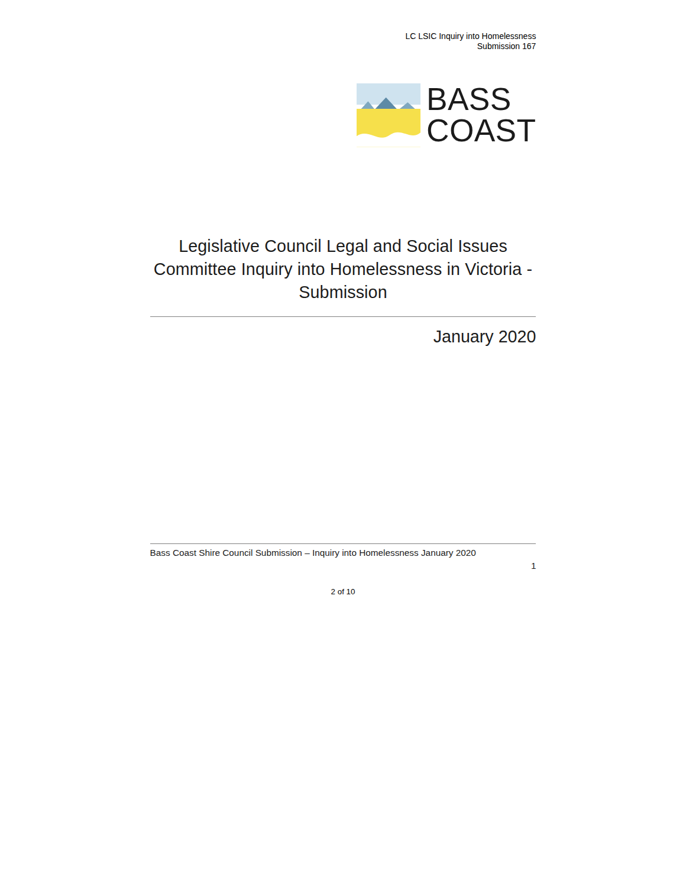LC LSIC Inquiry into Homelessness
Submission 167
BASS COAST
Legislative Council Legal and Social Issues Committee Inquiry into Homelessness in Victoria - Submission
January 2020
Bass Coast Shire Council Submission – Inquiry into Homelessness January 2020
1
2 of 10